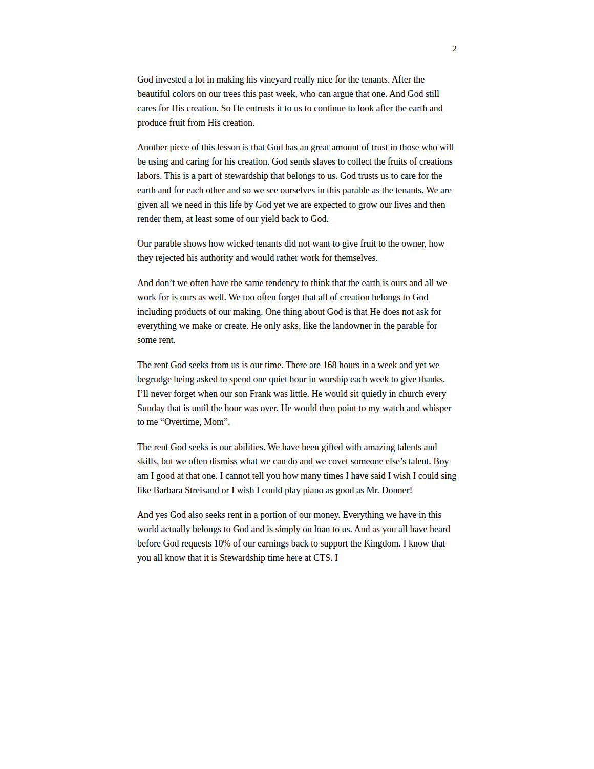2
God invested a lot in making his vineyard really nice for the tenants. After the beautiful colors on our trees this past week, who can argue that one. And God still cares for His creation. So He entrusts it to us to continue to look after the earth and produce fruit from His creation.
Another piece of this lesson is that God has an great amount of trust in those who will be using and caring for his creation. God sends slaves to collect the fruits of creations labors. This is a part of stewardship that belongs to us. God trusts us to care for the earth and for each other and so we see ourselves in this parable as the tenants. We are given all we need in this life by God yet we are expected to grow our lives and then render them, at least some of our yield back to God.
Our parable shows how wicked tenants did not want to give fruit to the owner, how they rejected his authority and would rather work for themselves.
And don’t we often have the same tendency to think that the earth is ours and all we work for is ours as well. We too often forget that all of creation belongs to God including products of our making. One thing about God is that He does not ask for everything we make or create. He only asks, like the landowner in the parable for some rent.
The rent God seeks from us is our time. There are 168 hours in a week and yet we begrudge being asked to spend one quiet hour in worship each week to give thanks. I’ll never forget when our son Frank was little. He would sit quietly in church every Sunday that is until the hour was over. He would then point to my watch and whisper to me “Overtime, Mom”.
The rent God seeks is our abilities. We have been gifted with amazing talents and skills, but we often dismiss what we can do and we covet someone else’s talent. Boy am I good at that one. I cannot tell you how many times I have said I wish I could sing like Barbara Streisand or I wish I could play piano as good as Mr. Donner!
And yes God also seeks rent in a portion of our money. Everything we have in this world actually belongs to God and is simply on loan to us. And as you all have heard before God requests 10% of our earnings back to support the Kingdom. I know that you all know that it is Stewardship time here at CTS. I